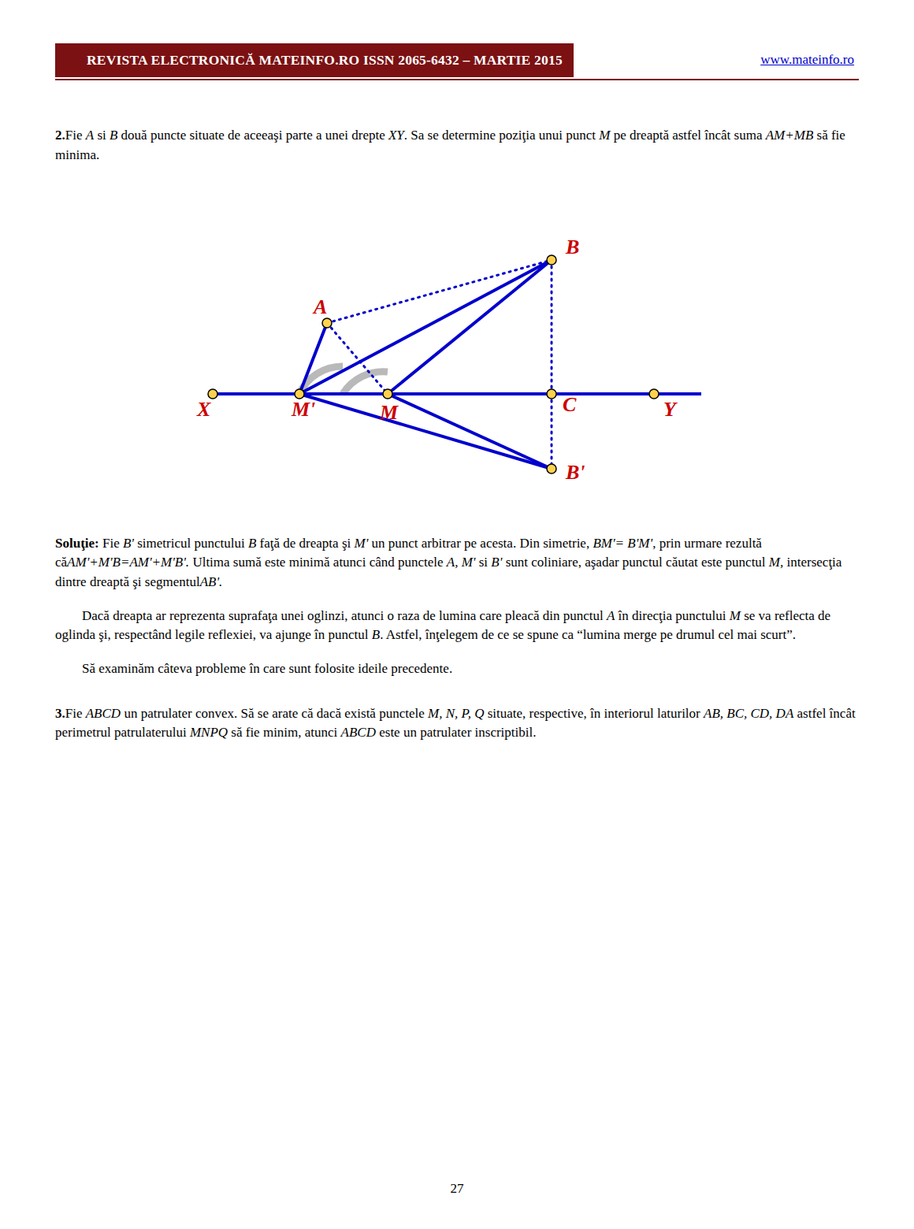REVISTA ELECTRONICĂ MATEINFO.RO ISSN 2065-6432 – MARTIE 2015
www.mateinfo.ro
2. Fie A si B două puncte situate de aceeaşi parte a unei drepte XY. Sa se determine poziţia unui punct M pe dreaptă astfel încât suma AM+MB să fie minima.
X M' M C Y A B B'
Soluţie: Fie B' simetricul punctului B faţă de dreapta şi M' un punct arbitrar pe acesta. Din simetrie, BM'= B'M', prin urmare rezultă căAM'+M'B=AM'+M'B'. Ultima sumă este minimă atunci când punctele A, M' si B' sunt coliniare, aşadar punctul căutat este punctul M, intersecţia dintre dreaptă şi segmentulAB'.
Dacă dreapta ar reprezenta suprafaţa unei oglinzi, atunci o raza de lumina care pleacă din punctul A în direcţia punctului M se va reflecta de oglinda şi, respectând legile reflexiei, va ajunge în punctul B. Astfel, înţelegem de ce se spune ca “lumina merge pe drumul cel mai scurt”.
Să examinăm câteva probleme în care sunt folosite ideile precedente.
3. Fie ABCD un patrulater convex. Să se arate că dacă există punctele M, N, P, Q situate, respective, în interiorul laturilor AB, BC, CD, DA astfel încât perimetrul patrulaterului MNPQ să fie minim, atunci ABCD este un patrulater inscriptibil.
27